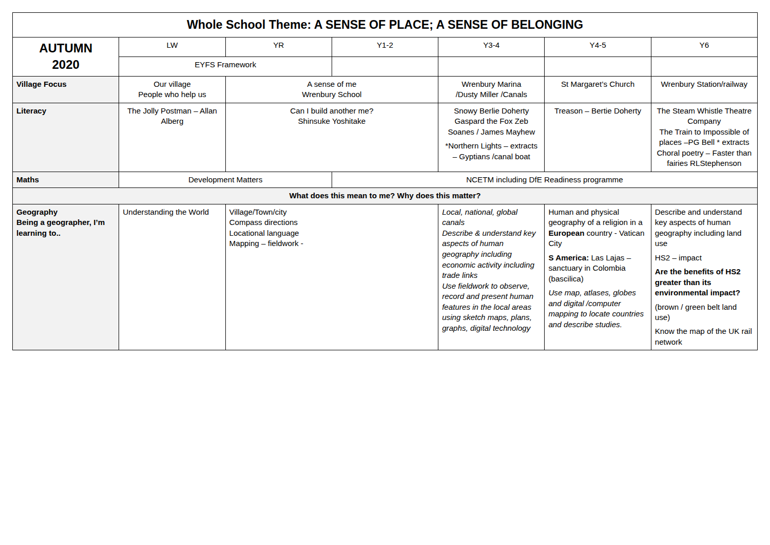Whole School Theme: A SENSE OF PLACE; A SENSE OF BELONGING
| AUTUMN 2020 | LW | YR | Y1-2 | Y3-4 | Y4-5 | Y6 |
| EYFS Framework | | | | |
| Village Focus | Our village People who help us | A sense of me Wrenbury School | Wrenbury Marina /Dusty Miller /Canals | St Margaret’s Church | Wrenbury Station/railway |
| Literacy | The Jolly Postman – Allan Alberg | Can I build another me? Shinsuke Yoshitake | Snowy Berlie Doherty Gaspard the Fox Zeb Soanes / James Mayhew *Northern Lights – extracts – Gyptians /canal boat | Treason – Bertie Doherty | The Steam Whistle Theatre Company The Train to Impossible of places –PG Bell * extracts Choral poetry – Faster than fairies RLStephenson |
| Maths | Development Matters | NCETM including DfE Readiness programme |
| What does this mean to me? Why does this matter? |
| Geography Being a geographer, I’m learning to.. | Understanding the World | Village/Town/city Compass directions Locational language Mapping – fieldwork - | Local, national, global canals Describe & understand key aspects of human geography including economic activity including trade links Use fieldwork to observe, record and present human features in the local areas using sketch maps, plans, graphs, digital technology | Human and physical geography of a religion in a European country - Vatican City S America: Las Lajas – sanctuary in Colombia (bascilica) Use map, atlases, globes and digital /computer mapping to locate countries and describe studies. | Describe and understand key aspects of human geography including land use HS2 – impact Are the benefits of HS2 greater than its environmental impact? (brown / green belt land use) Know the map of the UK rail network |